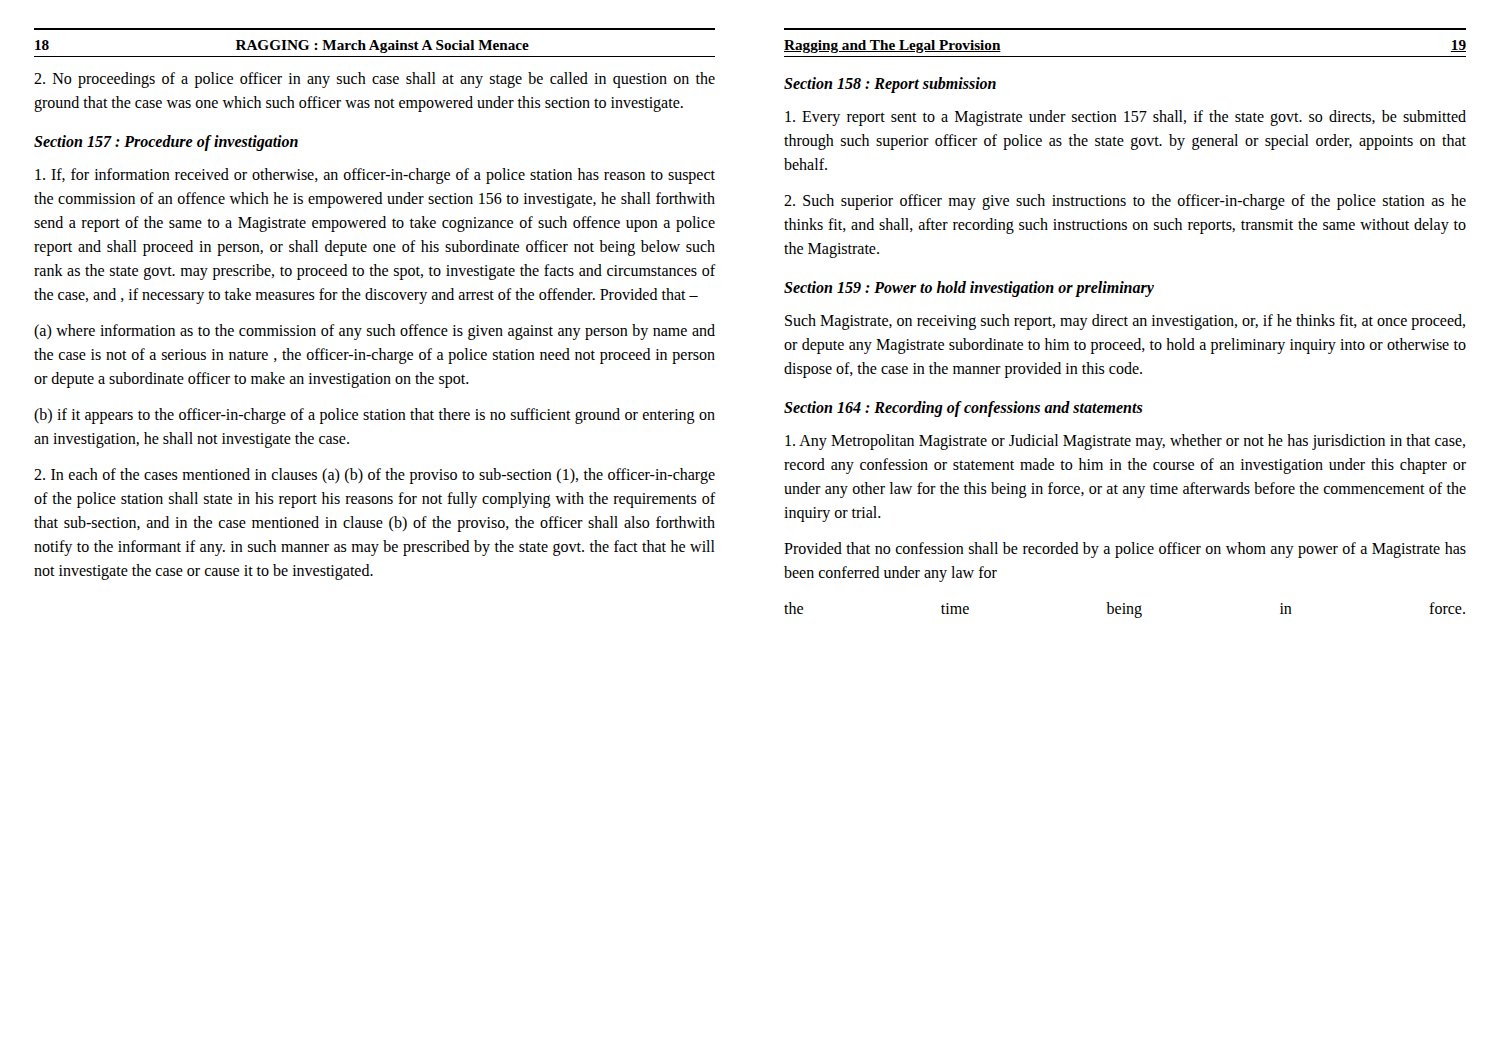18 RAGGING : March Against A Social Menace
2. No proceedings of a police officer in any such case shall at any stage be called in question on the ground that the case was one which such officer was not empowered under this section to investigate.
Section 157 : Procedure of investigation
1. If, for information received or otherwise, an officer-in-charge of a police station has reason to suspect the commission of an offence which he is empowered under section 156 to investigate, he shall forthwith send a report of the same to a Magistrate empowered to take cognizance of such offence upon a police report and shall proceed in person, or shall depute one of his subordinate officer not being below such rank as the state govt. may prescribe, to proceed to the spot, to investigate the facts and circumstances of the case, and , if necessary to take measures for the discovery and arrest of the offender. Provided that –
(a) where information as to the commission of any such offence is given against any person by name and the case is not of a serious in nature , the officer-in-charge of a police station need not proceed in person or depute a subordinate officer to make an investigation on the spot.
(b) if it appears to the officer-in-charge of a police station that there is no sufficient ground or entering on an investigation, he shall not investigate the case.
2. In each of the cases mentioned in clauses (a) (b) of the proviso to sub-section (1), the officer-in-charge of the police station shall state in his report his reasons for not fully complying with the requirements of that sub-section, and in the case mentioned in clause (b) of the proviso, the officer shall also forthwith notify to the informant if any. in such manner as may be prescribed by the state govt. the fact that he will not investigate the case or cause it to be investigated.
Ragging and The Legal Provision 19
Section 158 : Report submission
1. Every report sent to a Magistrate under section 157 shall, if the state govt. so directs, be submitted through such superior officer of police as the state govt. by general or special order, appoints on that behalf.
2. Such superior officer may give such instructions to the officer-in-charge of the police station as he thinks fit, and shall, after recording such instructions on such reports, transmit the same without delay to the Magistrate.
Section 159 : Power to hold investigation or preliminary
Such Magistrate, on receiving such report, may direct an investigation, or, if he thinks fit, at once proceed, or depute any Magistrate subordinate to him to proceed, to hold a preliminary inquiry into or otherwise to dispose of, the case in the manner provided in this code.
Section 164 : Recording of confessions and statements
1. Any Metropolitan Magistrate or Judicial Magistrate may, whether or not he has jurisdiction in that case, record any confession or statement made to him in the course of an investigation under this chapter or under any other law for the this being in force, or at any time afterwards before the commencement of the inquiry or trial.
Provided that no confession shall be recorded by a police officer on whom any power of a Magistrate has been conferred under any law for
the time being in force.